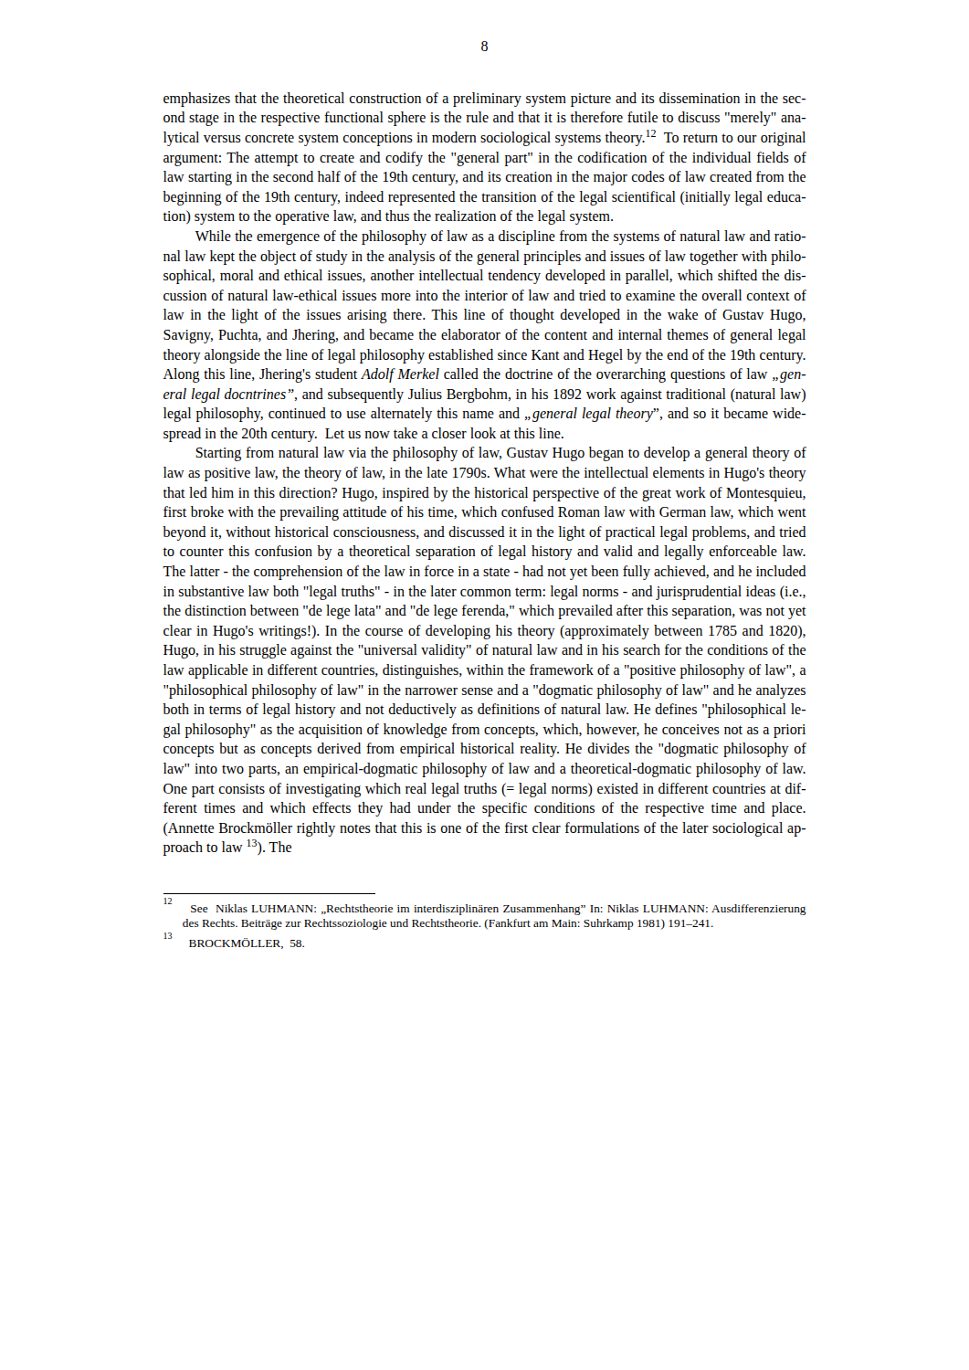8
emphasizes that the theoretical construction of a preliminary system picture and its dissemination in the second stage in the respective functional sphere is the rule and that it is therefore futile to discuss "merely" analytical versus concrete system conceptions in modern sociological systems theory.12 To return to our original argument: The attempt to create and codify the "general part" in the codification of the individual fields of law starting in the second half of the 19th century, and its creation in the major codes of law created from the beginning of the 19th century, indeed represented the transition of the legal scientifical (initially legal education) system to the operative law, and thus the realization of the legal system.
While the emergence of the philosophy of law as a discipline from the systems of natural law and rational law kept the object of study in the analysis of the general principles and issues of law together with philosophical, moral and ethical issues, another intellectual tendency developed in parallel, which shifted the discussion of natural law-ethical issues more into the interior of law and tried to examine the overall context of law in the light of the issues arising there. This line of thought developed in the wake of Gustav Hugo, Savigny, Puchta, and Jhering, and became the elaborator of the content and internal themes of general legal theory alongside the line of legal philosophy established since Kant and Hegel by the end of the 19th century. Along this line, Jhering's student Adolf Merkel called the doctrine of the overarching questions of law „general legal docntrines”, and subsequently Julius Bergbohm, in his 1892 work against traditional (natural law) legal philosophy, continued to use alternately this name and „general legal theory”, and so it became widespread in the 20th century. Let us now take a closer look at this line.
Starting from natural law via the philosophy of law, Gustav Hugo began to develop a general theory of law as positive law, the theory of law, in the late 1790s. What were the intellectual elements in Hugo's theory that led him in this direction? Hugo, inspired by the historical perspective of the great work of Montesquieu, first broke with the prevailing attitude of his time, which confused Roman law with German law, which went beyond it, without historical consciousness, and discussed it in the light of practical legal problems, and tried to counter this confusion by a theoretical separation of legal history and valid and legally enforceable law. The latter - the comprehension of the law in force in a state - had not yet been fully achieved, and he included in substantive law both "legal truths" - in the later common term: legal norms - and jurisprudential ideas (i.e., the distinction between "de lege lata" and "de lege ferenda," which prevailed after this separation, was not yet clear in Hugo's writings!). In the course of developing his theory (approximately between 1785 and 1820), Hugo, in his struggle against the "universal validity" of natural law and in his search for the conditions of the law applicable in different countries, distinguishes, within the framework of a "positive philosophy of law", a "philosophical philosophy of law" in the narrower sense and a "dogmatic philosophy of law" and he analyzes both in terms of legal history and not deductively as definitions of natural law. He defines "philosophical legal philosophy" as the acquisition of knowledge from concepts, which, however, he conceives not as a priori concepts but as concepts derived from empirical historical reality. He divides the "dogmatic philosophy of law" into two parts, an empirical-dogmatic philosophy of law and a theoretical-dogmatic philosophy of law. One part consists of investigating which real legal truths (= legal norms) existed in different countries at different times and which effects they had under the specific conditions of the respective time and place. (Annette Brockmöller rightly notes that this is one of the first clear formulations of the later sociological approach to law 13). The
12 See Niklas LUHMANN: „Rechtstheorie im interdisziplinären Zusammenhang” In: Niklas LUHMANN: Ausdifferenzierung des Rechts. Beiträge zur Rechtssoziologie und Rechtstheorie. (Fankfurt am Main: Suhrkamp 1981) 191–241.
13 BROCKMÖLLER, 58.